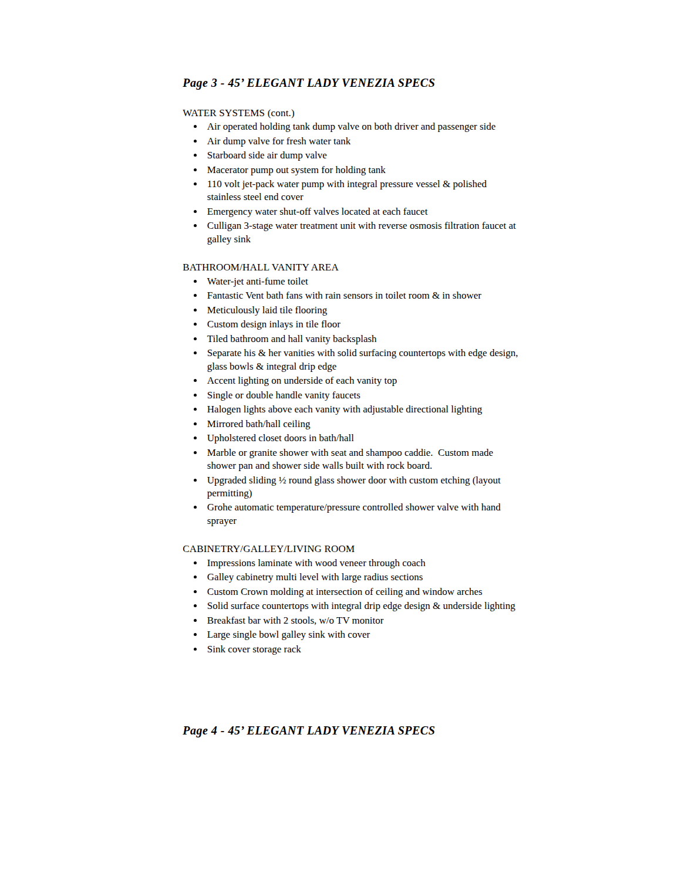Page 3 - 45’ ELEGANT LADY VENEZIA SPECS
WATER SYSTEMS (cont.)
Air operated holding tank dump valve on both driver and passenger side
Air dump valve for fresh water tank
Starboard side air dump valve
Macerator pump out system for holding tank
110 volt jet-pack water pump with integral pressure vessel & polished stainless steel end cover
Emergency water shut-off valves located at each faucet
Culligan 3-stage water treatment unit with reverse osmosis filtration faucet at galley sink
BATHROOM/HALL VANITY AREA
Water-jet anti-fume toilet
Fantastic Vent bath fans with rain sensors in toilet room & in shower
Meticulously laid tile flooring
Custom design inlays in tile floor
Tiled bathroom and hall vanity backsplash
Separate his & her vanities with solid surfacing countertops with edge design, glass bowls & integral drip edge
Accent lighting on underside of each vanity top
Single or double handle vanity faucets
Halogen lights above each vanity with adjustable directional lighting
Mirrored bath/hall ceiling
Upholstered closet doors in bath/hall
Marble or granite shower with seat and shampoo caddie. Custom made shower pan and shower side walls built with rock board.
Upgraded sliding ½ round glass shower door with custom etching (layout permitting)
Grohe automatic temperature/pressure controlled shower valve with hand sprayer
CABINETRY/GALLEY/LIVING ROOM
Impressions laminate with wood veneer through coach
Galley cabinetry multi level with large radius sections
Custom Crown molding at intersection of ceiling and window arches
Solid surface countertops with integral drip edge design & underside lighting
Breakfast bar with 2 stools, w/o TV monitor
Large single bowl galley sink with cover
Sink cover storage rack
Page 4 - 45’ ELEGANT LADY VENEZIA SPECS